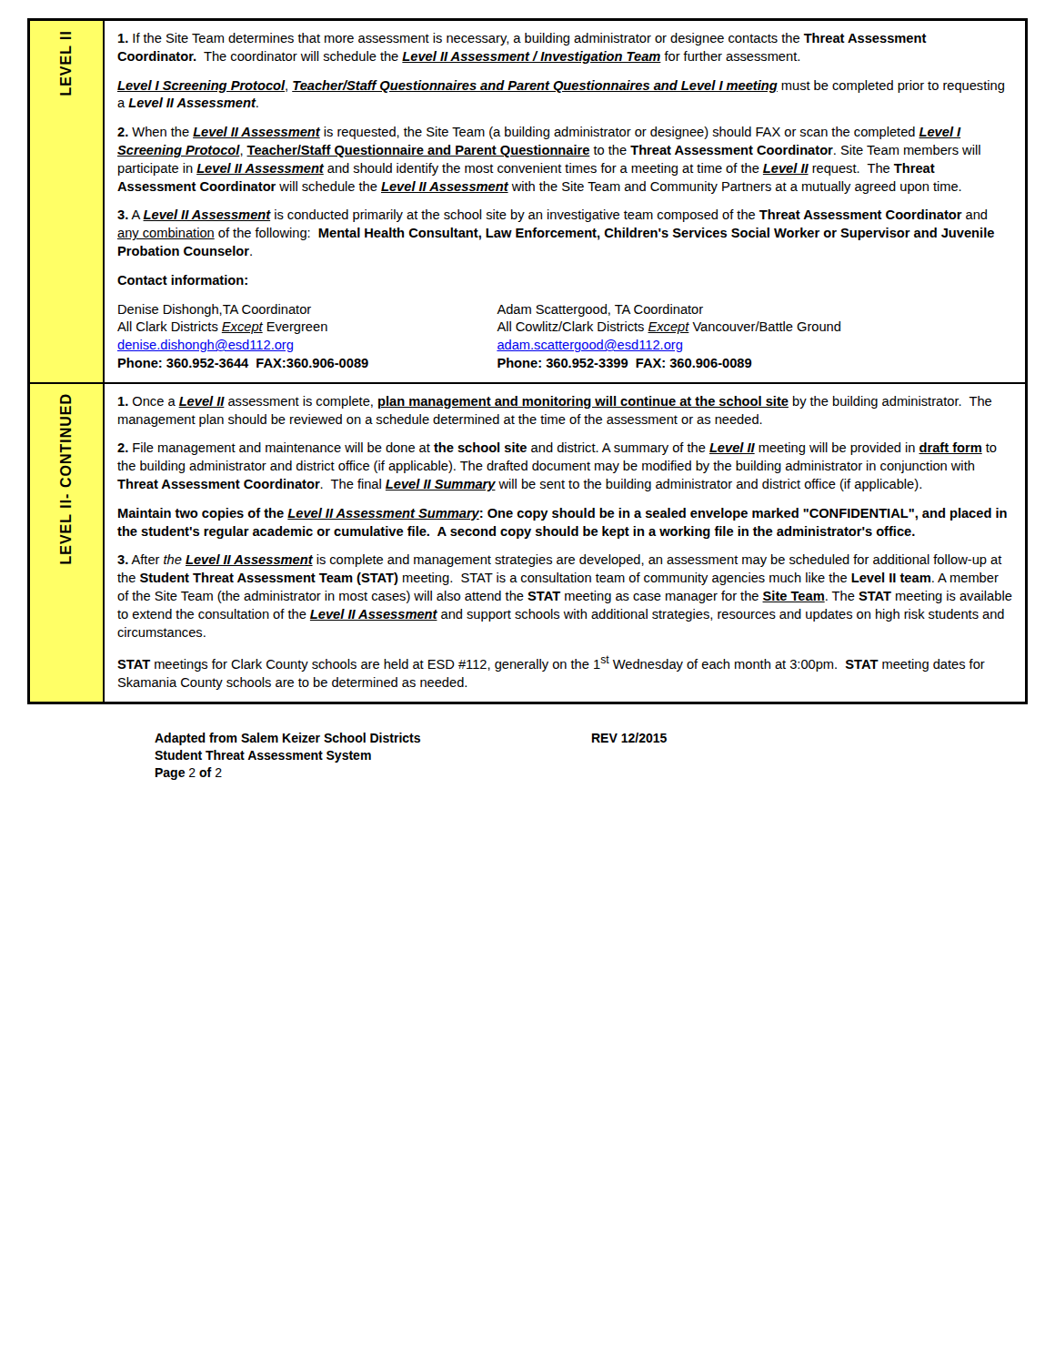| LEVEL II | 1. If the Site Team determines that more assessment is necessary, a building administrator or designee contacts the Threat Assessment Coordinator. The coordinator will schedule the Level II Assessment / Investigation Team for further assessment. Level I Screening Protocol , Teacher/Staff Questionnaires and Parent Questionnaires and Level I meeting must be completed prior to requesting a Level II Assessment . 2. When the Level II Assessment is requested, the Site Team (a building administrator or designee) should FAX or scan the completed Level I Screening Protocol , Teacher/Staff Questionnaire and Parent Questionnaire to the Threat Assessment Coordinator . Site Team members will participate in Level II Assessment and should identify the most convenient times for a meeting at time of the Level II request. The Threat Assessment Coordinator will schedule the Level II Assessment with the Site Team and Community Partners at a mutually agreed upon time. 3. A Level II Assessment is conducted primarily at the school site by an investigative team composed of the Threat Assessment Coordinator and any combination of the following: Mental Health Consultant, Law Enforcement, Children's Services Social Worker or Supervisor and Juvenile Probation Counselor . Contact information: / Denise Dishongh,TA Coordinator / Adam Scattergood, TA Coordinator / / All Clark Districts Except Evergreen / All Cowlitz/Clark Districts Except Vancouver/Battle Ground / / denise.dishongh@esd112.org / adam.scattergood@esd112.org / / Phone: 360.952-3644 FAX:360.906-0089 / Phone: 360.952-3399 FAX: 360.906-0089 / |
| LEVEL II- CONTINUED | 1. Once a Level II assessment is complete, plan management and monitoring will continue at the school site by the building administrator. The management plan should be reviewed on a schedule determined at the time of the assessment or as needed. 2. File management and maintenance will be done at the school site and district. A summary of the Level II meeting will be provided in draft form to the building administrator and district office (if applicable). The drafted document may be modified by the building administrator in conjunction with Threat Assessment Coordinator . The final Level II Summary will be sent to the building administrator and district office (if applicable). Maintain two copies of the Level II Assessment Summary : One copy should be in a sealed envelope marked "CONFIDENTIAL", and placed in the student's regular academic or cumulative file. A second copy should be kept in a working file in the administrator's office. 3. After the Level II Assessment is complete and management strategies are developed, an assessment may be scheduled for additional follow-up at the Student Threat Assessment Team (STAT) meeting. STAT is a consultation team of community agencies much like the Level II team . A member of the Site Team (the administrator in most cases) will also attend the STAT meeting as case manager for the Site Team . The STAT meeting is available to extend the consultation of the Level II Assessment and support schools with additional strategies, resources and updates on high risk students and circumstances. STAT meetings for Clark County schools are held at ESD #112, generally on the 1 st Wednesday of each month at 3:00pm. STAT meeting dates for Skamania County schools are to be determined as needed. |
Adapted from Salem Keizer School Districts
Student Threat Assessment System
Page 2 of 2
REV 12/2015